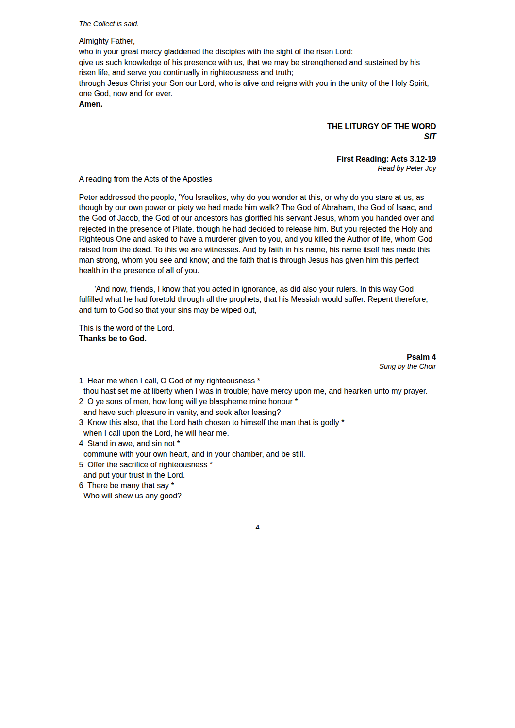The Collect is said.
Almighty Father,
who in your great mercy gladdened the disciples with the sight of the risen Lord:
give us such knowledge of his presence with us, that we may be strengthened and sustained by his risen life, and serve you continually in righteousness and truth;
through Jesus Christ your Son our Lord, who is alive and reigns with you in the unity of the Holy Spirit, one God, now and for ever.
Amen.
THE LITURGY OF THE WORD
SIT
First Reading: Acts 3.12-19
Read by Peter Joy
A reading from the Acts of the Apostles
Peter addressed the people, 'You Israelites, why do you wonder at this, or why do you stare at us, as though by our own power or piety we had made him walk? The God of Abraham, the God of Isaac, and the God of Jacob, the God of our ancestors has glorified his servant Jesus, whom you handed over and rejected in the presence of Pilate, though he had decided to release him. But you rejected the Holy and Righteous One and asked to have a murderer given to you, and you killed the Author of life, whom God raised from the dead. To this we are witnesses. And by faith in his name, his name itself has made this man strong, whom you see and know; and the faith that is through Jesus has given him this perfect health in the presence of all of you.
'And now, friends, I know that you acted in ignorance, as did also your rulers. In this way God fulfilled what he had foretold through all the prophets, that his Messiah would suffer. Repent therefore, and turn to God so that your sins may be wiped out,
This is the word of the Lord.
Thanks be to God.
Psalm 4
Sung by the Choir
1 Hear me when I call, O God of my righteousness *
thou hast set me at liberty when I was in trouble; have mercy upon me, and hearken unto my prayer.
2 O ye sons of men, how long will ye blaspheme mine honour *
and have such pleasure in vanity, and seek after leasing?
3 Know this also, that the Lord hath chosen to himself the man that is godly *
when I call upon the Lord, he will hear me.
4 Stand in awe, and sin not *
commune with your own heart, and in your chamber, and be still.
5 Offer the sacrifice of righteousness *
and put your trust in the Lord.
6 There be many that say *
Who will shew us any good?
4